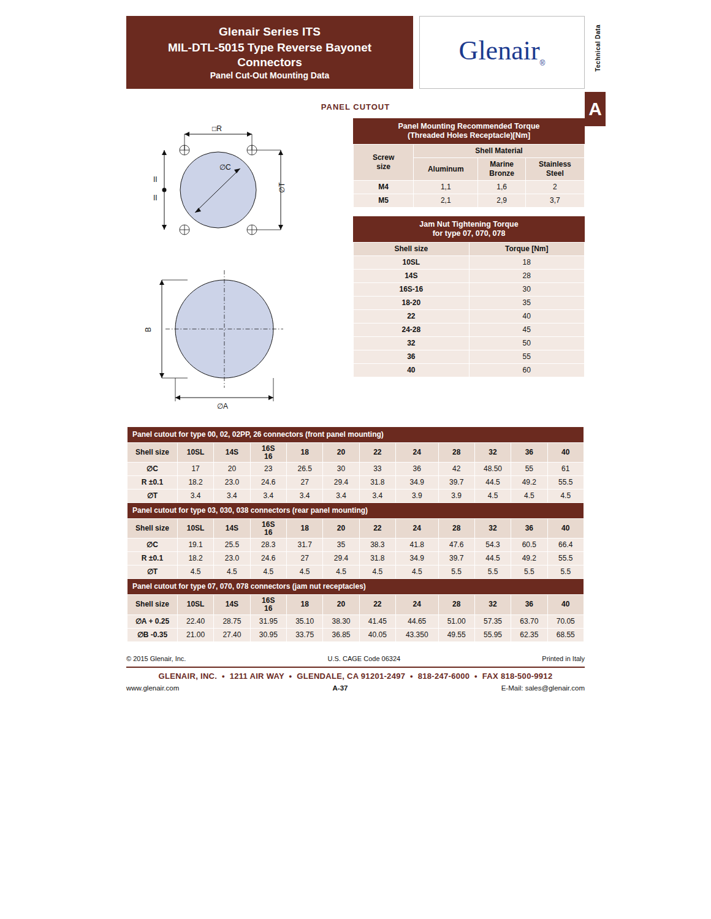Technical Data
A
Glenair Series ITS
MIL-DTL-5015 Type Reverse Bayonet Connectors
Panel Cut-Out Mounting Data
Glenair®
PANEL CUTOUT
□R II II ∅C ∅T B ∅A
Panel Mounting Recommended Torque (Threaded Holes Receptacle)[Nm]
| Screw size | Shell Material |
| --- | --- |
| Aluminum | Marine Bronze | Stainless Steel |
| M4 | 1,1 | 1,6 | 2 |
| M5 | 2,1 | 2,9 | 3,7 |
Jam Nut Tightening Torque for type 07, 070, 078
| Shell size | Torque [Nm] |
| --- | --- |
| 10SL | 18 |
| 14S | 28 |
| 16S-16 | 30 |
| 18-20 | 35 |
| 22 | 40 |
| 24-28 | 45 |
| 32 | 50 |
| 36 | 55 |
| 40 | 60 |
| Panel cutout for type 00, 02, 02PP, 26 connectors (front panel mounting) |
| Shell size | 10SL | 14S | 16S 16 | 18 | 20 | 22 | 24 | 28 | 32 | 36 | 40 |
| ∅C | 17 | 20 | 23 | 26.5 | 30 | 33 | 36 | 42 | 48.50 | 55 | 61 |
| R ±0.1 | 18.2 | 23.0 | 24.6 | 27 | 29.4 | 31.8 | 34.9 | 39.7 | 44.5 | 49.2 | 55.5 |
| ∅T | 3.4 | 3.4 | 3.4 | 3.4 | 3.4 | 3.4 | 3.9 | 3.9 | 4.5 | 4.5 | 4.5 |
| Panel cutout for type 03, 030, 038 connectors (rear panel mounting) |
| Shell size | 10SL | 14S | 16S 16 | 18 | 20 | 22 | 24 | 28 | 32 | 36 | 40 |
| ∅C | 19.1 | 25.5 | 28.3 | 31.7 | 35 | 38.3 | 41.8 | 47.6 | 54.3 | 60.5 | 66.4 |
| R ±0.1 | 18.2 | 23.0 | 24.6 | 27 | 29.4 | 31.8 | 34.9 | 39.7 | 44.5 | 49.2 | 55.5 |
| ∅T | 4.5 | 4.5 | 4.5 | 4.5 | 4.5 | 4.5 | 4.5 | 5.5 | 5.5 | 5.5 | 5.5 |
| Panel cutout for type 07, 070, 078 connectors (jam nut receptacles) |
| Shell size | 10SL | 14S | 16S 16 | 18 | 20 | 22 | 24 | 28 | 32 | 36 | 40 |
| ∅A + 0.25 | 22.40 | 28.75 | 31.95 | 35.10 | 38.30 | 41.45 | 44.65 | 51.00 | 57.35 | 63.70 | 70.05 |
| ∅B -0.35 | 21.00 | 27.40 | 30.95 | 33.75 | 36.85 | 40.05 | 43.350 | 49.55 | 55.95 | 62.35 | 68.55 |
© 2015 Glenair, Inc.
U.S. CAGE Code 06324
Printed in Italy
GLENAIR, INC. • 1211 AIR WAY • GLENDALE, CA 91201-2497 • 818-247-6000 • FAX 818-500-9912
www.glenair.com
A-37
E-Mail: sales@glenair.com